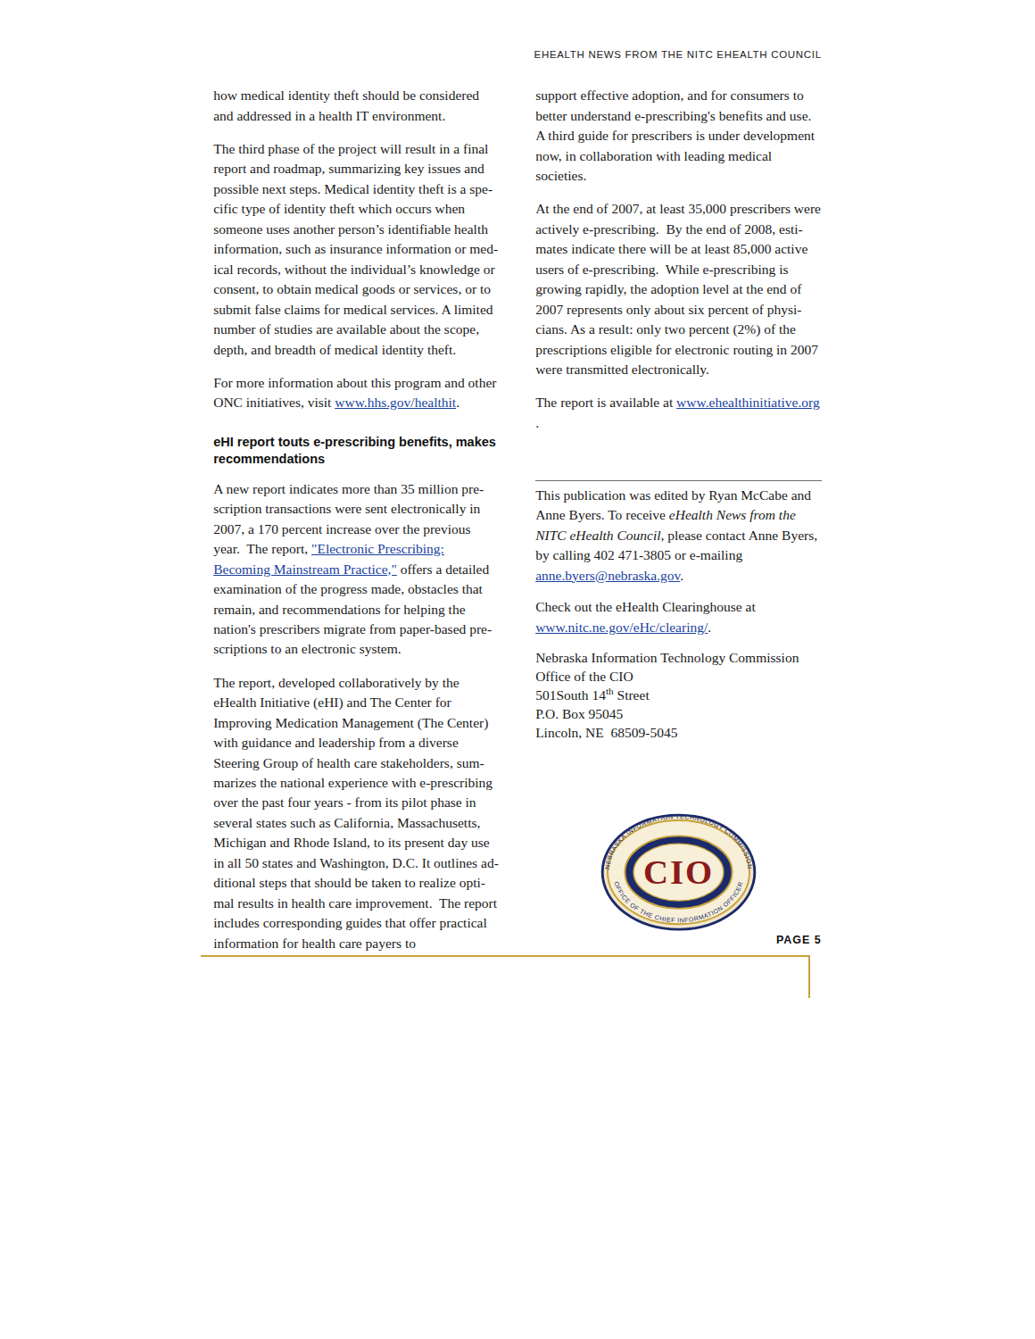EHEALTH NEWS FROM THE NITC EHEALTH COUNCIL
how medical identity theft should be considered and addressed in a health IT environment.
The third phase of the project will result in a final report and roadmap, summarizing key issues and possible next steps. Medical identity theft is a specific type of identity theft which occurs when someone uses another person’s identifiable health information, such as insurance information or medical records, without the individual’s knowledge or consent, to obtain medical goods or services, or to submit false claims for medical services. A limited number of studies are available about the scope, depth, and breadth of medical identity theft.
For more information about this program and other ONC initiatives, visit www.hhs.gov/healthit.
eHI report touts e-prescribing benefits, makes recommendations
A new report indicates more than 35 million prescription transactions were sent electronically in 2007, a 170 percent increase over the previous year. The report, "Electronic Prescribing: Becoming Mainstream Practice," offers a detailed examination of the progress made, obstacles that remain, and recommendations for helping the nation's prescribers migrate from paper-based prescriptions to an electronic system.
The report, developed collaboratively by the eHealth Initiative (eHI) and The Center for Improving Medication Management (The Center) with guidance and leadership from a diverse Steering Group of health care stakeholders, summarizes the national experience with e-prescribing over the past four years - from its pilot phase in several states such as California, Massachusetts, Michigan and Rhode Island, to its present day use in all 50 states and Washington, D.C. It outlines additional steps that should be taken to realize optimal results in health care improvement. The report includes corresponding guides that offer practical information for health care payers to
support effective adoption, and for consumers to better understand e-prescribing's benefits and use. A third guide for prescribers is under development now, in collaboration with leading medical societies.
At the end of 2007, at least 35,000 prescribers were actively e-prescribing. By the end of 2008, estimates indicate there will be at least 85,000 active users of e-prescribing. While e-prescribing is growing rapidly, the adoption level at the end of 2007 represents only about six percent of physicians. As a result: only two percent (2%) of the prescriptions eligible for electronic routing in 2007 were transmitted electronically.
The report is available at www.ehealthinitiative.org .
This publication was edited by Ryan McCabe and Anne Byers. To receive eHealth News from the NITC eHealth Council, please contact Anne Byers,
by calling 402 471-3805 or e-mailing anne.byers@nebraska.gov.
Check out the eHealth Clearinghouse at www.nitc.ne.gov/eHc/clearing/.
Nebraska Information Technology Commission
Office of the CIO
501South 14th Street
P.O. Box 95045
Lincoln, NE 68509-5045
CIO NEBRASKA INFORMATION TECHNOLOGY COMMISSION OFFICE OF THE CHIEF INFORMATION OFFICER
PAGE 5